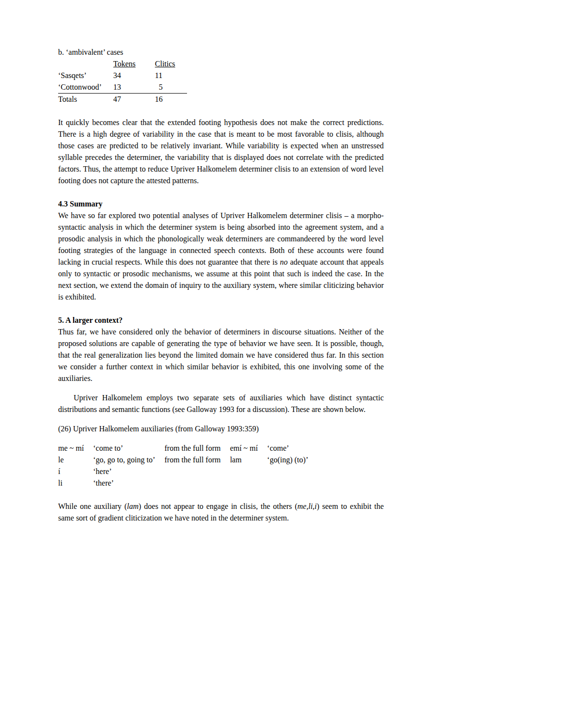b. ‘ambivalent’ cases
| | Tokens | Clitics |
| ‘Sasqets’ | 34 | 11 |
| ‘Cottonwood’ | 13 | 5 |
| Totals | 47 | 16 |
It quickly becomes clear that the extended footing hypothesis does not make the correct predictions. There is a high degree of variability in the case that is meant to be most favorable to clisis, although those cases are predicted to be relatively invariant. While variability is expected when an unstressed syllable precedes the determiner, the variability that is displayed does not correlate with the predicted factors. Thus, the attempt to reduce Upriver Halkomelem determiner clisis to an extension of word level footing does not capture the attested patterns.
4.3 Summary
We have so far explored two potential analyses of Upriver Halkomelem determiner clisis – a morpho-syntactic analysis in which the determiner system is being absorbed into the agreement system, and a prosodic analysis in which the phonologically weak determiners are commandeered by the word level footing strategies of the language in connected speech contexts. Both of these accounts were found lacking in crucial respects. While this does not guarantee that there is no adequate account that appeals only to syntactic or prosodic mechanisms, we assume at this point that such is indeed the case. In the next section, we extend the domain of inquiry to the auxiliary system, where similar cliticizing behavior is exhibited.
5. A larger context?
Thus far, we have considered only the behavior of determiners in discourse situations. Neither of the proposed solutions are capable of generating the type of behavior we have seen. It is possible, though, that the real generalization lies beyond the limited domain we have considered thus far. In this section we consider a further context in which similar behavior is exhibited, this one involving some of the auxiliaries.
Upriver Halkomelem employs two separate sets of auxiliaries which have distinct syntactic distributions and semantic functions (see Galloway 1993 for a discussion). These are shown below.
(26) Upriver Halkomelem auxiliaries (from Galloway 1993:359)
| me ~ mí | ‘come to’ | from the full form | emí ~ mí | ‘come’ |
| le | ‘go, go to, going to’ | from the full form | lam | ‘go(ing) (to)’ |
| í | ‘here’ | | | |
| li | ‘there’ | | | |
While one auxiliary (lam) does not appear to engage in clisis, the others (me,li,i) seem to exhibit the same sort of gradient cliticization we have noted in the determiner system.